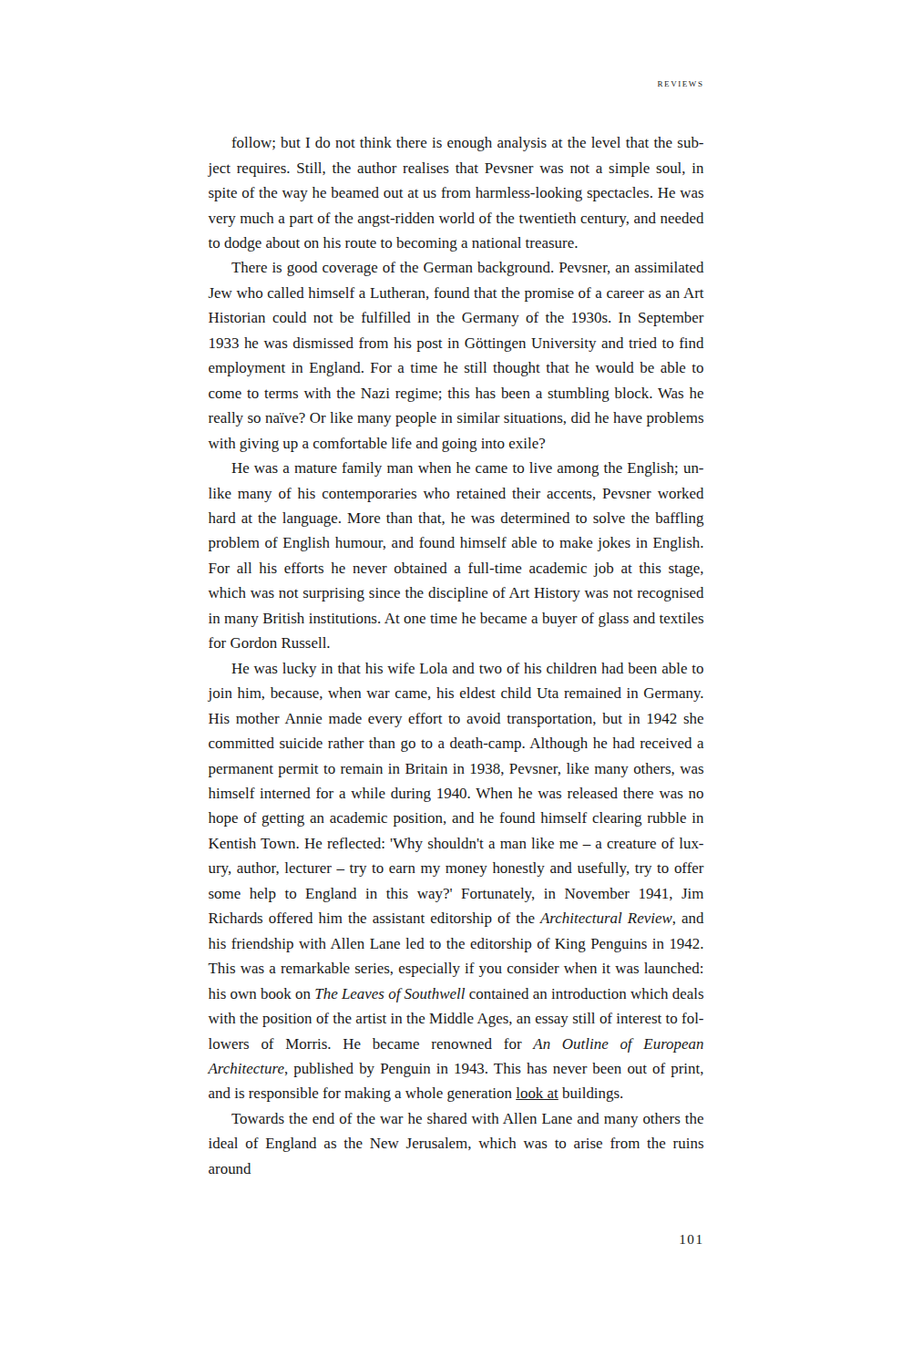reviews
follow; but I do not think there is enough analysis at the level that the subject requires. Still, the author realises that Pevsner was not a simple soul, in spite of the way he beamed out at us from harmless-looking spectacles. He was very much a part of the angst-ridden world of the twentieth century, and needed to dodge about on his route to becoming a national treasure.
There is good coverage of the German background. Pevsner, an assimilated Jew who called himself a Lutheran, found that the promise of a career as an Art Historian could not be fulfilled in the Germany of the 1930s. In September 1933 he was dismissed from his post in Göttingen University and tried to find employment in England. For a time he still thought that he would be able to come to terms with the Nazi regime; this has been a stumbling block. Was he really so naïve? Or like many people in similar situations, did he have problems with giving up a comfortable life and going into exile?
He was a mature family man when he came to live among the English; unlike many of his contemporaries who retained their accents, Pevsner worked hard at the language. More than that, he was determined to solve the baffling problem of English humour, and found himself able to make jokes in English. For all his efforts he never obtained a full-time academic job at this stage, which was not surprising since the discipline of Art History was not recognised in many British institutions. At one time he became a buyer of glass and textiles for Gordon Russell.
He was lucky in that his wife Lola and two of his children had been able to join him, because, when war came, his eldest child Uta remained in Germany. His mother Annie made every effort to avoid transportation, but in 1942 she committed suicide rather than go to a death-camp. Although he had received a permanent permit to remain in Britain in 1938, Pevsner, like many others, was himself interned for a while during 1940. When he was released there was no hope of getting an academic position, and he found himself clearing rubble in Kentish Town. He reflected: 'Why shouldn't a man like me – a creature of luxury, author, lecturer – try to earn my money honestly and usefully, try to offer some help to England in this way?' Fortunately, in November 1941, Jim Richards offered him the assistant editorship of the Architectural Review, and his friendship with Allen Lane led to the editorship of King Penguins in 1942. This was a remarkable series, especially if you consider when it was launched: his own book on The Leaves of Southwell contained an introduction which deals with the position of the artist in the Middle Ages, an essay still of interest to followers of Morris. He became renowned for An Outline of European Architecture, published by Penguin in 1943. This has never been out of print, and is responsible for making a whole generation look at buildings.
Towards the end of the war he shared with Allen Lane and many others the ideal of England as the New Jerusalem, which was to arise from the ruins around
101